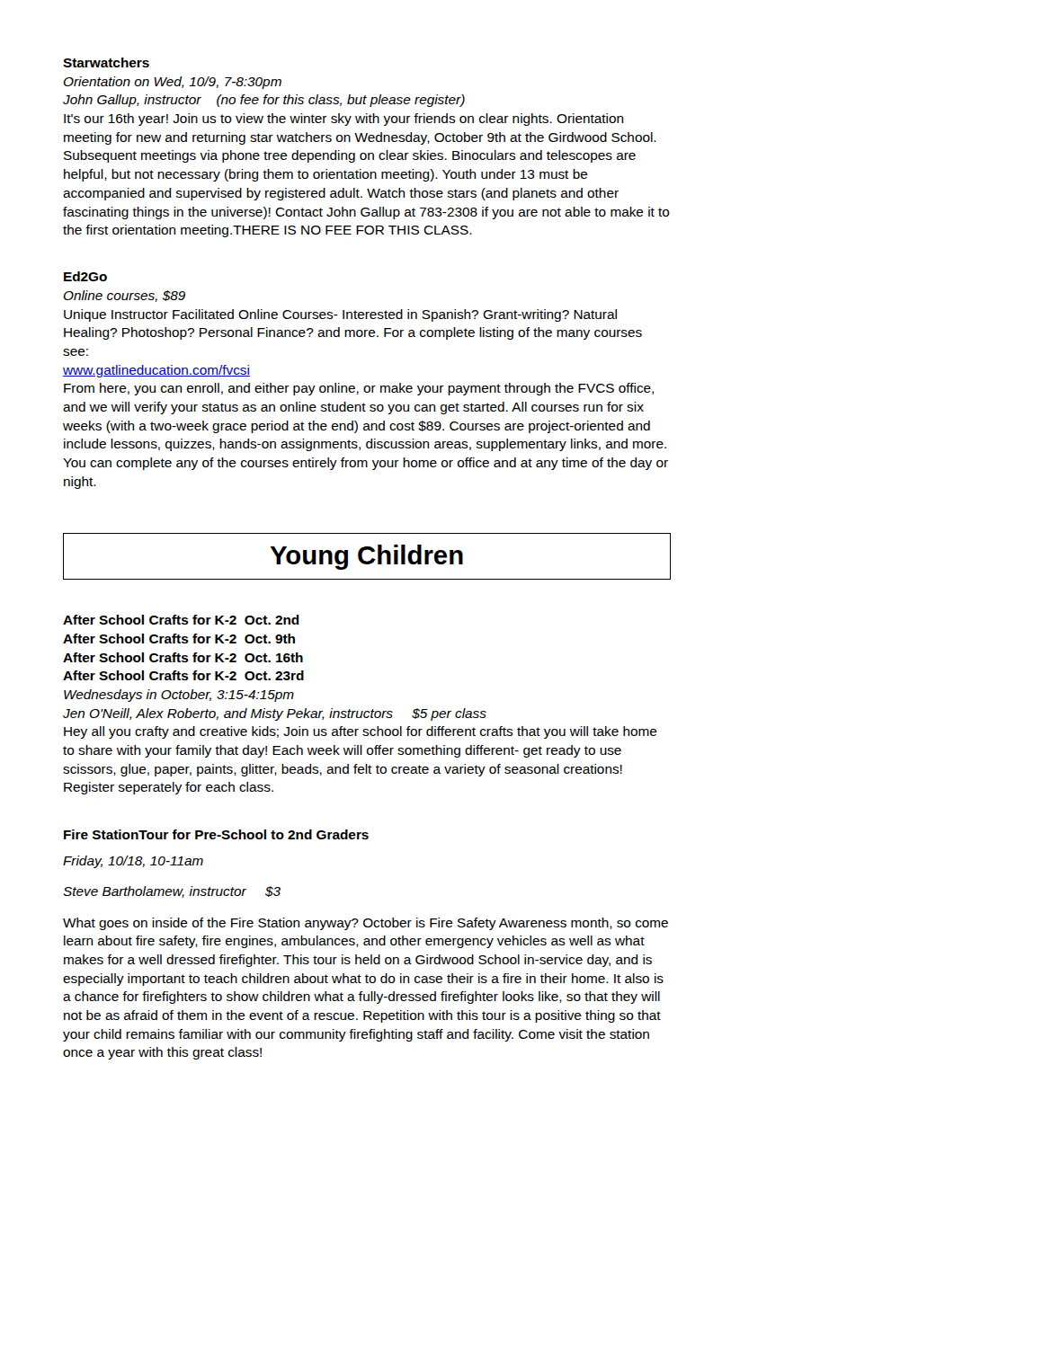Starwatchers
Orientation on Wed, 10/9, 7-8:30pm
John Gallup, instructor (no fee for this class, but please register)
It's our 16th year! Join us to view the winter sky with your friends on clear nights. Orientation meeting for new and returning star watchers on Wednesday, October 9th at the Girdwood School. Subsequent meetings via phone tree depending on clear skies. Binoculars and telescopes are helpful, but not necessary (bring them to orientation meeting). Youth under 13 must be accompanied and supervised by registered adult. Watch those stars (and planets and other fascinating things in the universe)! Contact John Gallup at 783-2308 if you are not able to make it to the first orientation meeting.THERE IS NO FEE FOR THIS CLASS.
Ed2Go
Online courses, $89
Unique Instructor Facilitated Online Courses- Interested in Spanish? Grant-writing? Natural Healing? Photoshop? Personal Finance? and more. For a complete listing of the many courses see:
www.gatlineducation.com/fvcsi
From here, you can enroll, and either pay online, or make your payment through the FVCS office, and we will verify your status as an online student so you can get started. All courses run for six weeks (with a two-week grace period at the end) and cost $89. Courses are project-oriented and include lessons, quizzes, hands-on assignments, discussion areas, supplementary links, and more. You can complete any of the courses entirely from your home or office and at any time of the day or night.
Young Children
After School Crafts for K-2 Oct. 2nd
After School Crafts for K-2 Oct. 9th
After School Crafts for K-2 Oct. 16th
After School Crafts for K-2 Oct. 23rd
Wednesdays in October, 3:15-4:15pm
Jen O'Neill, Alex Roberto, and Misty Pekar, instructors $5 per class
Hey all you crafty and creative kids; Join us after school for different crafts that you will take home to share with your family that day! Each week will offer something different- get ready to use scissors, glue, paper, paints, glitter, beads, and felt to create a variety of seasonal creations! Register seperately for each class.
Fire StationTour for Pre-School to 2nd Graders
Friday, 10/18, 10-11am
Steve Bartholamew, instructor $3
What goes on inside of the Fire Station anyway? October is Fire Safety Awareness month, so come learn about fire safety, fire engines, ambulances, and other emergency vehicles as well as what makes for a well dressed firefighter. This tour is held on a Girdwood School in-service day, and is especially important to teach children about what to do in case their is a fire in their home. It also is a chance for firefighters to show children what a fully-dressed firefighter looks like, so that they will not be as afraid of them in the event of a rescue. Repetition with this tour is a positive thing so that your child remains familiar with our community firefighting staff and facility. Come visit the station once a year with this great class!